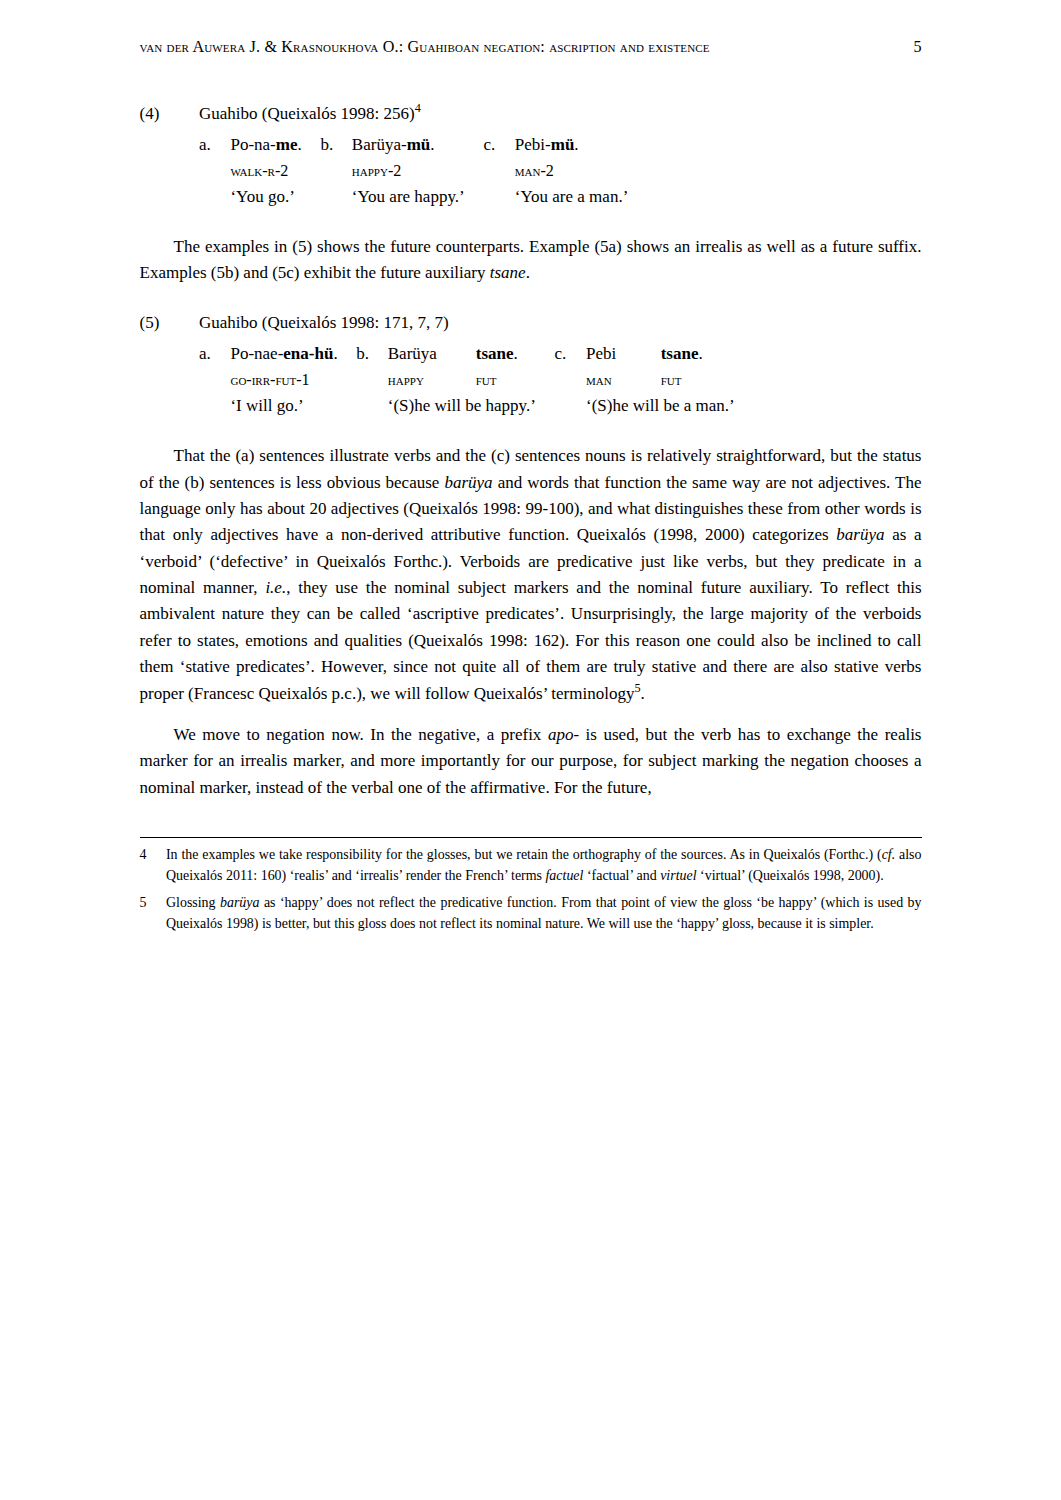van der Auwera J. & Krasnoukhova O.: Guahiboan negation: ascription and existence 5
(4) Guahibo (Queixalós 1998: 256)4
| a. | Po-na- me . | b. | Barüya- mü . | c. | Pebi- mü . |
| | walk-r-2 | | happy-2 | | man-2 |
| | ‘You go.’ | | ‘You are happy.’ | | ‘You are a man.’ |
The examples in (5) shows the future counterparts. Example (5a) shows an irrealis as well as a future suffix. Examples (5b) and (5c) exhibit the future auxiliary tsane.
(5) Guahibo (Queixalós 1998: 171, 7, 7)
| a. | Po-nae- ena-hü . | b. | Barüya | tsane . | c. | Pebi | tsane . |
| | go-irr-fut-1 | | happy | fut | | man | fut |
| | ‘I will go.’ | | ‘(S)he will be happy.’ | | ‘(S)he will be a man.’ |
That the (a) sentences illustrate verbs and the (c) sentences nouns is relatively straightforward, but the status of the (b) sentences is less obvious because barüya and words that function the same way are not adjectives. The language only has about 20 adjectives (Queixalós 1998: 99-100), and what distinguishes these from other words is that only adjectives have a non-derived attributive function. Queixalós (1998, 2000) categorizes barüya as a ‘verboid’ (‘defective’ in Queixalós Forthc.). Verboids are predicative just like verbs, but they predicate in a nominal manner, i.e., they use the nominal subject markers and the nominal future auxiliary. To reflect this ambivalent nature they can be called ‘ascriptive predicates’. Unsurprisingly, the large majority of the verboids refer to states, emotions and qualities (Queixalós 1998: 162). For this reason one could also be inclined to call them ‘stative predicates’. However, since not quite all of them are truly stative and there are also stative verbs proper (Francesc Queixalós p.c.), we will follow Queixalós’ terminology5.
We move to negation now. In the negative, a prefix apo- is used, but the verb has to exchange the realis marker for an irrealis marker, and more importantly for our purpose, for subject marking the negation chooses a nominal marker, instead of the verbal one of the affirmative. For the future,
4 In the examples we take responsibility for the glosses, but we retain the orthography of the sources. As in Queixalós (Forthc.) (cf. also Queixalós 2011: 160) ‘realis’ and ‘irrealis’ render the French’ terms factuel ‘factual’ and virtuel ‘virtual’ (Queixalós 1998, 2000).
5 Glossing barüya as ‘happy’ does not reflect the predicative function. From that point of view the gloss ‘be happy’ (which is used by Queixalós 1998) is better, but this gloss does not reflect its nominal nature. We will use the ‘happy’ gloss, because it is simpler.